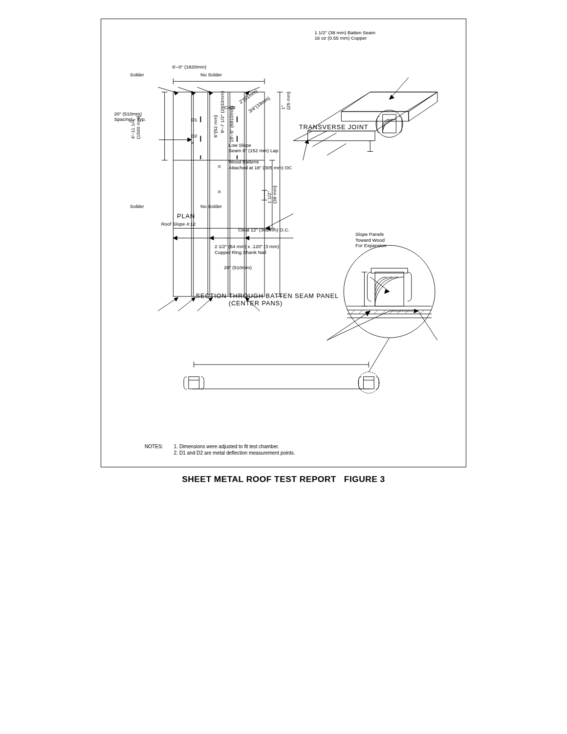1 1/2" (38 mm) Batten Seam
16 oz (0.55 mm) Copper
6'–0" (1820mm)
Solder
No Solder
4'–11 1/4"
(1500 mm)
20" (510mm)
Spacing – Typ.
D1
D2
×
9'–7 1/2" (2933mm)
19'–5" (5910mm)
6"(52 mm)
Low Slope
Seam 6" (152 mm) Lap
Wood Battens
Attached at 18" (305 mm) OC
Solder
No Solder
PLAN
Roof Slope 4:12
Cleat
2"(51mm)
3/4"(19mm)
1"
(25 mm)
TRANSVERSE JOINT
1 1/2"
(38 mm)
Cleat 12" (305mm) O.C.
Slope Panels
Toward Wood
For Expansion
2 1/2" (64 mm) x .120" (3 mm)
Copper Ring Shank Nail
20" (510mm)
SECTION THROUGH BATTEN SEAM PANEL
(CENTER PANS)
NOTES: 1. Dimensions were adjusted to fit test chamber.
2. D1 and D2 are metal deflection measurement points.
SHEET METAL ROOF TEST REPORT FIGURE 3